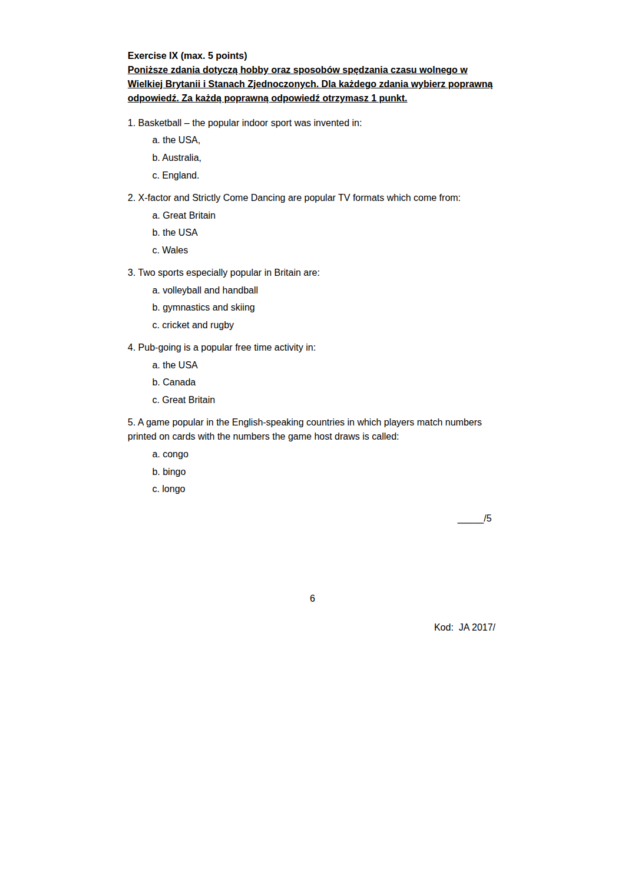Exercise IX (max. 5 points)
Poniższe zdania dotyczą hobby oraz sposobów spędzania czasu wolnego w Wielkiej Brytanii i Stanach Zjednoczonych. Dla każdego zdania wybierz poprawną odpowiedź. Za każdą poprawną odpowiedź otrzymasz 1 punkt.
1. Basketball – the popular indoor sport was invented in:
a. the USA,
b. Australia,
c. England.
2. X-factor and Strictly Come Dancing are popular TV formats which come from:
a. Great Britain
b. the USA
c. Wales
3. Two sports especially popular in Britain are:
a. volleyball and handball
b. gymnastics and skiing
c. cricket and rugby
4. Pub-going is a popular free time activity in:
a. the USA
b. Canada
c. Great Britain
5. A game popular in the English-speaking countries in which players match numbers printed on cards with the numbers the game host draws is called:
a. congo
b. bingo
c. longo
_____/5
6
Kod: JA 2017/